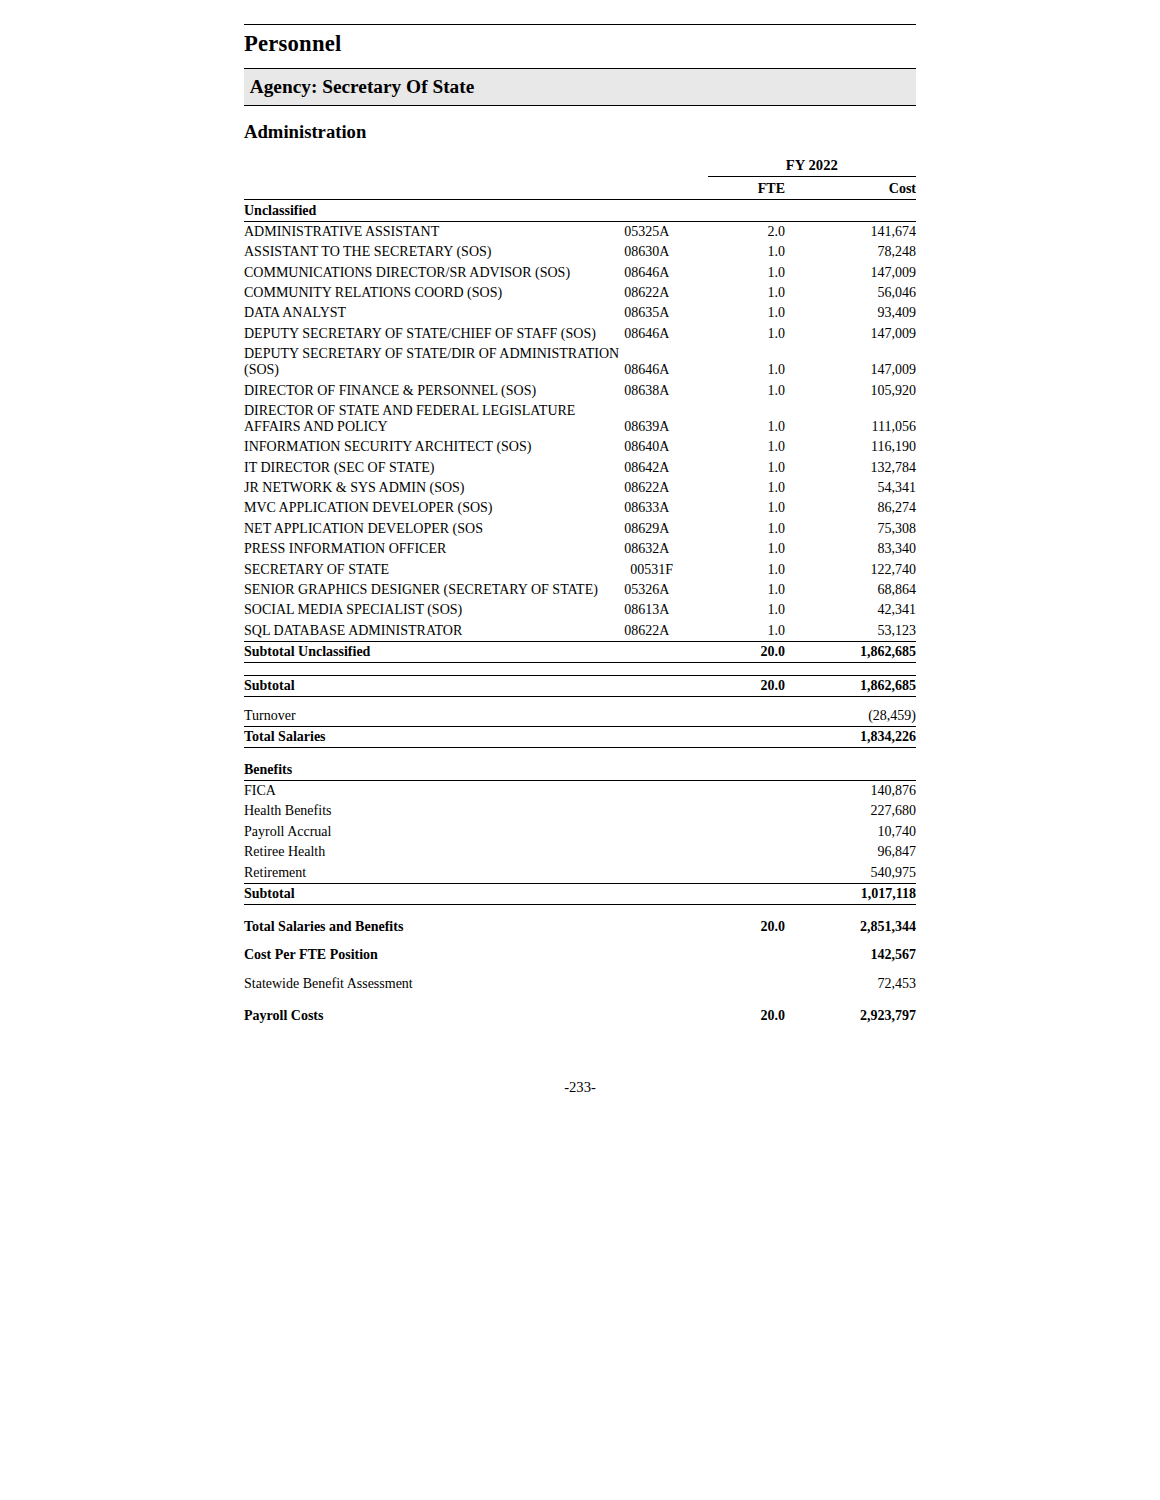Personnel
Agency: Secretary Of State
Administration
| | | FY 2022 |
| | | FTE | Cost |
| Unclassified | | | |
| ADMINISTRATIVE ASSISTANT | 05325A | 2.0 | 141,674 |
| ASSISTANT TO THE SECRETARY (SOS) | 08630A | 1.0 | 78,248 |
| COMMUNICATIONS DIRECTOR/SR ADVISOR (SOS) | 08646A | 1.0 | 147,009 |
| COMMUNITY RELATIONS COORD (SOS) | 08622A | 1.0 | 56,046 |
| DATA ANALYST | 08635A | 1.0 | 93,409 |
| DEPUTY SECRETARY OF STATE/CHIEF OF STAFF (SOS) | 08646A | 1.0 | 147,009 |
| DEPUTY SECRETARY OF STATE/DIR OF ADMINISTRATION (SOS) | 08646A | 1.0 | 147,009 |
| DIRECTOR OF FINANCE & PERSONNEL (SOS) | 08638A | 1.0 | 105,920 |
| DIRECTOR OF STATE AND FEDERAL LEGISLATURE AFFAIRS AND POLICY | 08639A | 1.0 | 111,056 |
| INFORMATION SECURITY ARCHITECT (SOS) | 08640A | 1.0 | 116,190 |
| IT DIRECTOR (SEC OF STATE) | 08642A | 1.0 | 132,784 |
| JR NETWORK & SYS ADMIN (SOS) | 08622A | 1.0 | 54,341 |
| MVC APPLICATION DEVELOPER (SOS) | 08633A | 1.0 | 86,274 |
| NET APPLICATION DEVELOPER (SOS | 08629A | 1.0 | 75,308 |
| PRESS INFORMATION OFFICER | 08632A | 1.0 | 83,340 |
| SECRETARY OF STATE | 00531F | 1.0 | 122,740 |
| SENIOR GRAPHICS DESIGNER (SECRETARY OF STATE) | 05326A | 1.0 | 68,864 |
| SOCIAL MEDIA SPECIALIST (SOS) | 08613A | 1.0 | 42,341 |
| SQL DATABASE ADMINISTRATOR | 08622A | 1.0 | 53,123 |
| Subtotal Unclassified | | 20.0 | 1,862,685 |
| Subtotal | | 20.0 | 1,862,685 |
| Turnover | | | (28,459) |
| Total Salaries | | | 1,834,226 |
| Benefits | | | |
| FICA | | | 140,876 |
| Health Benefits | | | 227,680 |
| Payroll Accrual | | | 10,740 |
| Retiree Health | | | 96,847 |
| Retirement | | | 540,975 |
| Subtotal | | | 1,017,118 |
| Total Salaries and Benefits | | 20.0 | 2,851,344 |
| Cost Per FTE Position | | | 142,567 |
| Statewide Benefit Assessment | | | 72,453 |
| Payroll Costs | | 20.0 | 2,923,797 |
-233-